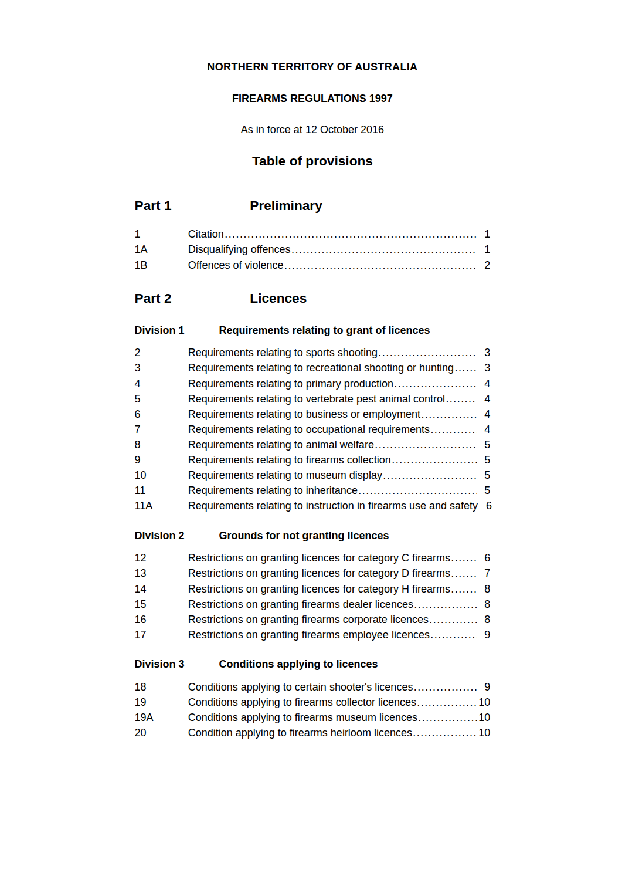NORTHERN TERRITORY OF AUSTRALIA
FIREARMS REGULATIONS 1997
As in force at 12 October 2016
Table of provisions
Part 1 Preliminary
1 Citation........................................................................................... 1
1A Disqualifying offences....................................................................... 1
1B Offences of violence......................................................................... 2
Part 2 Licences
Division 1 Requirements relating to grant of licences
2 Requirements relating to sports shooting........................................ 3
3 Requirements relating to recreational shooting or hunting.............. 3
4 Requirements relating to primary production................................... 4
5 Requirements relating to vertebrate pest animal control................. 4
6 Requirements relating to business or employment.......................... 4
7 Requirements relating to occupational requirements...................... 4
8 Requirements relating to animal welfare........................................ 5
9 Requirements relating to firearms collection.................................... 5
10 Requirements relating to museum display..................................... 5
11 Requirements relating to inheritance.............................................. 5
11A Requirements relating to instruction in firearms use and safety...... 6
Division 2 Grounds for not granting licences
12 Restrictions on granting licences for category C firearms............... 6
13 Restrictions on granting licences for category D firearms............... 7
14 Restrictions on granting licences for category H firearms............... 8
15 Restrictions on granting firearms dealer licences............................ 8
16 Restrictions on granting firearms corporate licences....................... 8
17 Restrictions on granting firearms employee licences...................... 9
Division 3 Conditions applying to licences
18 Conditions applying to certain shooter's licences............................ 9
19 Conditions applying to firearms collector licences.......................... 10
19A Conditions applying to firearms museum licences......................... 10
20 Condition applying to firearms heirloom licences........................... 10